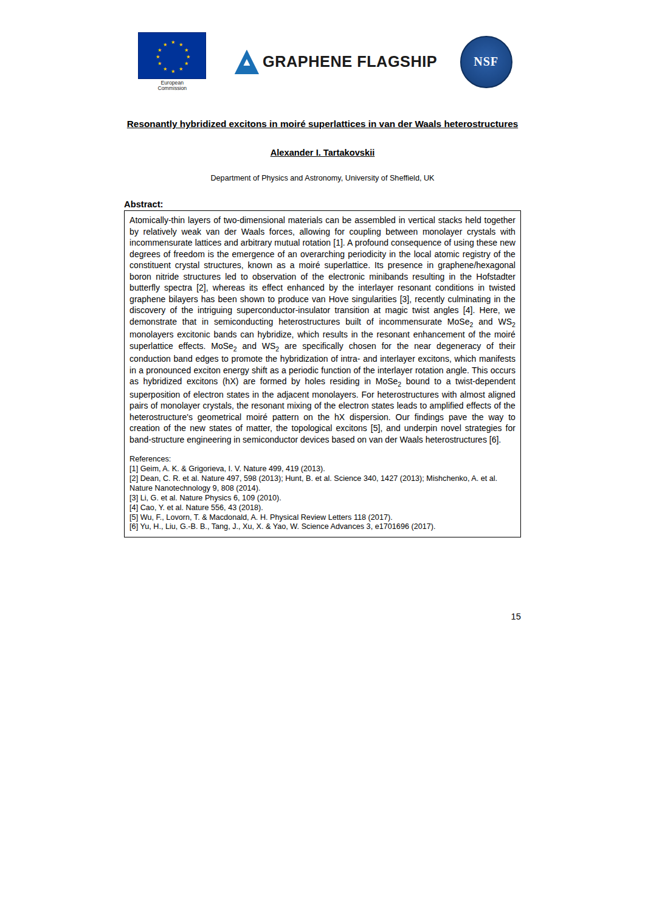★ ★ ★ ★ ★ ★ ★ ★ ★ ★ ★ ★
European
Commission
GRAPHENE FLAGSHIP
NSF
Resonantly hybridized excitons in moiré superlattices in van der Waals heterostructures
Alexander I. Tartakovskii
Department of Physics and Astronomy, University of Sheffield, UK
Abstract:
Atomically-thin layers of two-dimensional materials can be assembled in vertical stacks held together by relatively weak van der Waals forces, allowing for coupling between monolayer crystals with incommensurate lattices and arbitrary mutual rotation [1]. A profound consequence of using these new degrees of freedom is the emergence of an overarching periodicity in the local atomic registry of the constituent crystal structures, known as a moiré superlattice. Its presence in graphene/hexagonal boron nitride structures led to observation of the electronic minibands resulting in the Hofstadter butterfly spectra [2], whereas its effect enhanced by the interlayer resonant conditions in twisted graphene bilayers has been shown to produce van Hove singularities [3], recently culminating in the discovery of the intriguing superconductor-insulator transition at magic twist angles [4]. Here, we demonstrate that in semiconducting heterostructures built of incommensurate MoSe2 and WS2 monolayers excitonic bands can hybridize, which results in the resonant enhancement of the moiré superlattice effects. MoSe2 and WS2 are specifically chosen for the near degeneracy of their conduction band edges to promote the hybridization of intra- and interlayer excitons, which manifests in a pronounced exciton energy shift as a periodic function of the interlayer rotation angle. This occurs as hybridized excitons (hX) are formed by holes residing in MoSe2 bound to a twist-dependent superposition of electron states in the adjacent monolayers. For heterostructures with almost aligned pairs of monolayer crystals, the resonant mixing of the electron states leads to amplified effects of the heterostructure's geometrical moiré pattern on the hX dispersion. Our findings pave the way to creation of the new states of matter, the topological excitons [5], and underpin novel strategies for band-structure engineering in semiconductor devices based on van der Waals heterostructures [6].
References:
[1] Geim, A. K. & Grigorieva, I. V. Nature 499, 419 (2013).
[2] Dean, C. R. et al. Nature 497, 598 (2013); Hunt, B. et al. Science 340, 1427 (2013); Mishchenko, A. et al. Nature Nanotechnology 9, 808 (2014).
[3] Li, G. et al. Nature Physics 6, 109 (2010).
[4] Cao, Y. et al. Nature 556, 43 (2018).
[5] Wu, F., Lovorn, T. & Macdonald, A. H. Physical Review Letters 118 (2017).
[6] Yu, H., Liu, G.-B. B., Tang, J., Xu, X. & Yao, W. Science Advances 3, e1701696 (2017).
15